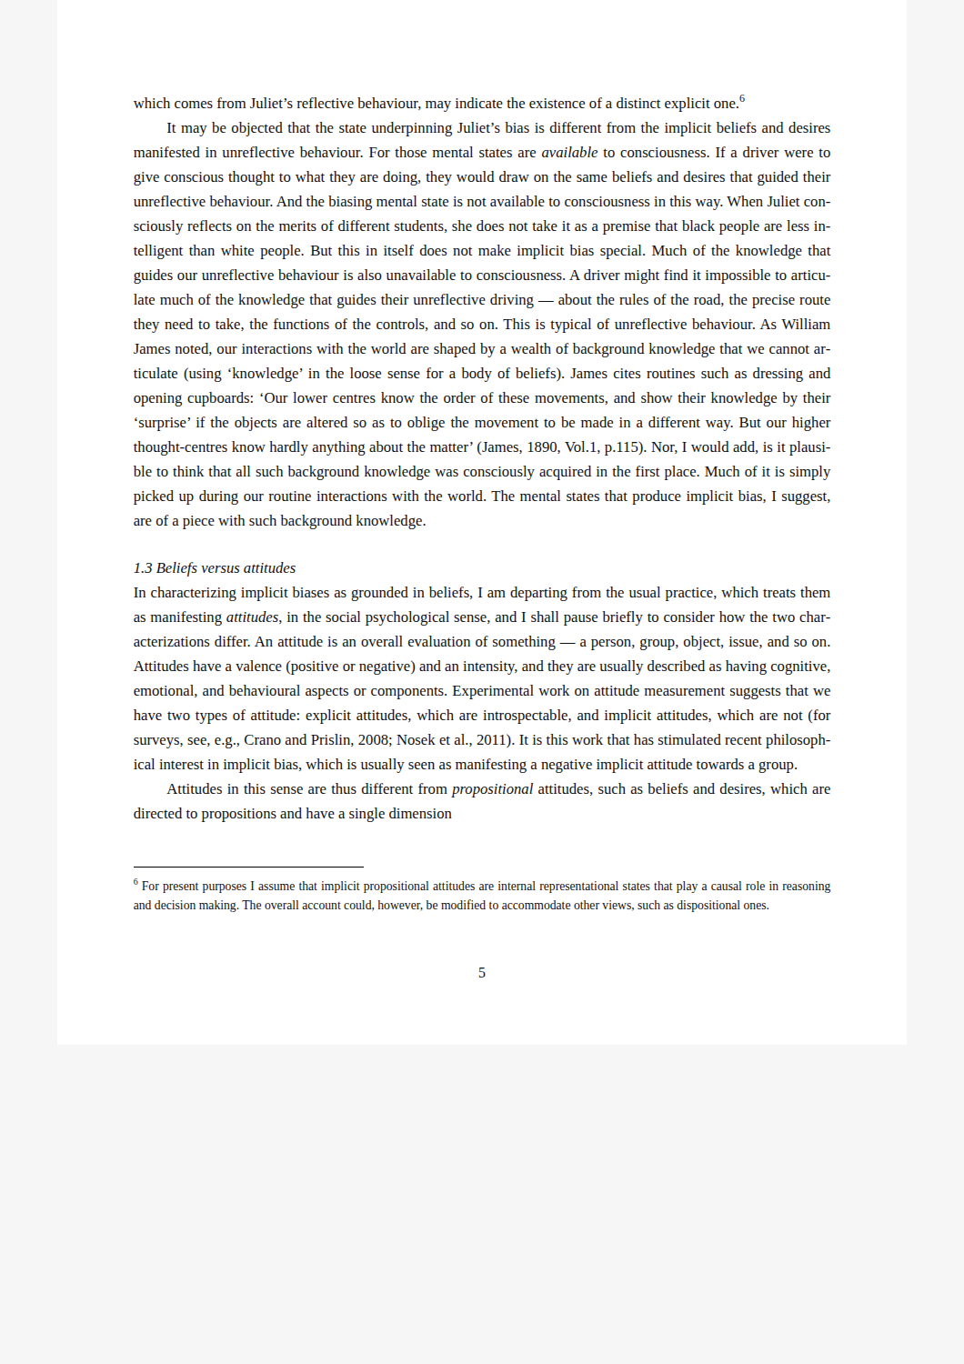which comes from Juliet’s reflective behaviour, may indicate the existence of a distinct explicit one.6
It may be objected that the state underpinning Juliet’s bias is different from the implicit beliefs and desires manifested in unreflective behaviour. For those mental states are available to consciousness. If a driver were to give conscious thought to what they are doing, they would draw on the same beliefs and desires that guided their unreflective behaviour. And the biasing mental state is not available to consciousness in this way. When Juliet consciously reflects on the merits of different students, she does not take it as a premise that black people are less intelligent than white people. But this in itself does not make implicit bias special. Much of the knowledge that guides our unreflective behaviour is also unavailable to consciousness. A driver might find it impossible to articulate much of the knowledge that guides their unreflective driving — about the rules of the road, the precise route they need to take, the functions of the controls, and so on. This is typical of unreflective behaviour. As William James noted, our interactions with the world are shaped by a wealth of background knowledge that we cannot articulate (using ‘knowledge’ in the loose sense for a body of beliefs). James cites routines such as dressing and opening cupboards: ‘Our lower centres know the order of these movements, and show their knowledge by their ‘surprise’ if the objects are altered so as to oblige the movement to be made in a different way. But our higher thought-centres know hardly anything about the matter’ (James, 1890, Vol.1, p.115). Nor, I would add, is it plausible to think that all such background knowledge was consciously acquired in the first place. Much of it is simply picked up during our routine interactions with the world. The mental states that produce implicit bias, I suggest, are of a piece with such background knowledge.
1.3 Beliefs versus attitudes
In characterizing implicit biases as grounded in beliefs, I am departing from the usual practice, which treats them as manifesting attitudes, in the social psychological sense, and I shall pause briefly to consider how the two characterizations differ. An attitude is an overall evaluation of something — a person, group, object, issue, and so on. Attitudes have a valence (positive or negative) and an intensity, and they are usually described as having cognitive, emotional, and behavioural aspects or components. Experimental work on attitude measurement suggests that we have two types of attitude: explicit attitudes, which are introspectable, and implicit attitudes, which are not (for surveys, see, e.g., Crano and Prislin, 2008; Nosek et al., 2011). It is this work that has stimulated recent philosophical interest in implicit bias, which is usually seen as manifesting a negative implicit attitude towards a group.
Attitudes in this sense are thus different from propositional attitudes, such as beliefs and desires, which are directed to propositions and have a single dimension
6 For present purposes I assume that implicit propositional attitudes are internal representational states that play a causal role in reasoning and decision making. The overall account could, however, be modified to accommodate other views, such as dispositional ones.
5